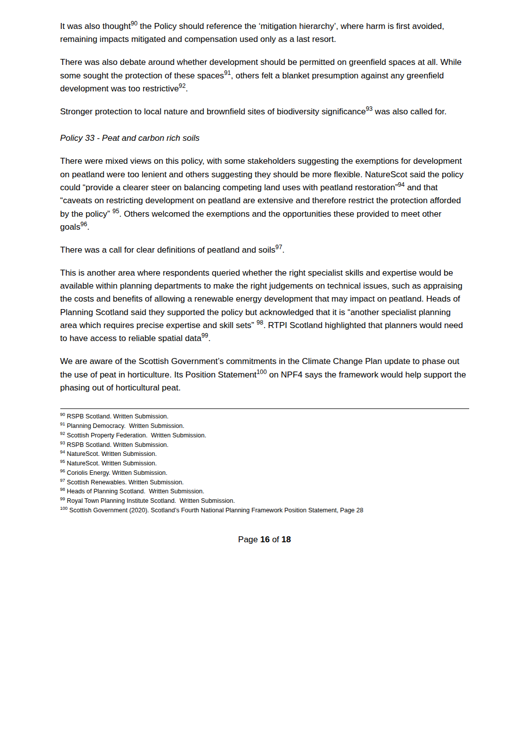It was also thought90 the Policy should reference the ‘mitigation hierarchy’, where harm is first avoided, remaining impacts mitigated and compensation used only as a last resort.
There was also debate around whether development should be permitted on greenfield spaces at all. While some sought the protection of these spaces91, others felt a blanket presumption against any greenfield development was too restrictive92.
Stronger protection to local nature and brownfield sites of biodiversity significance93 was also called for.
Policy 33 - Peat and carbon rich soils
There were mixed views on this policy, with some stakeholders suggesting the exemptions for development on peatland were too lenient and others suggesting they should be more flexible. NatureScot said the policy could “provide a clearer steer on balancing competing land uses with peatland restoration”94 and that “caveats on restricting development on peatland are extensive and therefore restrict the protection afforded by the policy” 95. Others welcomed the exemptions and the opportunities these provided to meet other goals96.
There was a call for clear definitions of peatland and soils97.
This is another area where respondents queried whether the right specialist skills and expertise would be available within planning departments to make the right judgements on technical issues, such as appraising the costs and benefits of allowing a renewable energy development that may impact on peatland. Heads of Planning Scotland said they supported the policy but acknowledged that it is “another specialist planning area which requires precise expertise and skill sets” 98. RTPI Scotland highlighted that planners would need to have access to reliable spatial data99.
We are aware of the Scottish Government’s commitments in the Climate Change Plan update to phase out the use of peat in horticulture. Its Position Statement100 on NPF4 says the framework would help support the phasing out of horticultural peat.
90 RSPB Scotland. Written Submission.
91 Planning Democracy. Written Submission.
92 Scottish Property Federation. Written Submission.
93 RSPB Scotland. Written Submission.
94 NatureScot. Written Submission.
95 NatureScot. Written Submission.
96 Coriolis Energy. Written Submission.
97 Scottish Renewables. Written Submission.
98 Heads of Planning Scotland. Written Submission.
99 Royal Town Planning Institute Scotland. Written Submission.
100 Scottish Government (2020). Scotland’s Fourth National Planning Framework Position Statement, Page 28
Page 16 of 18